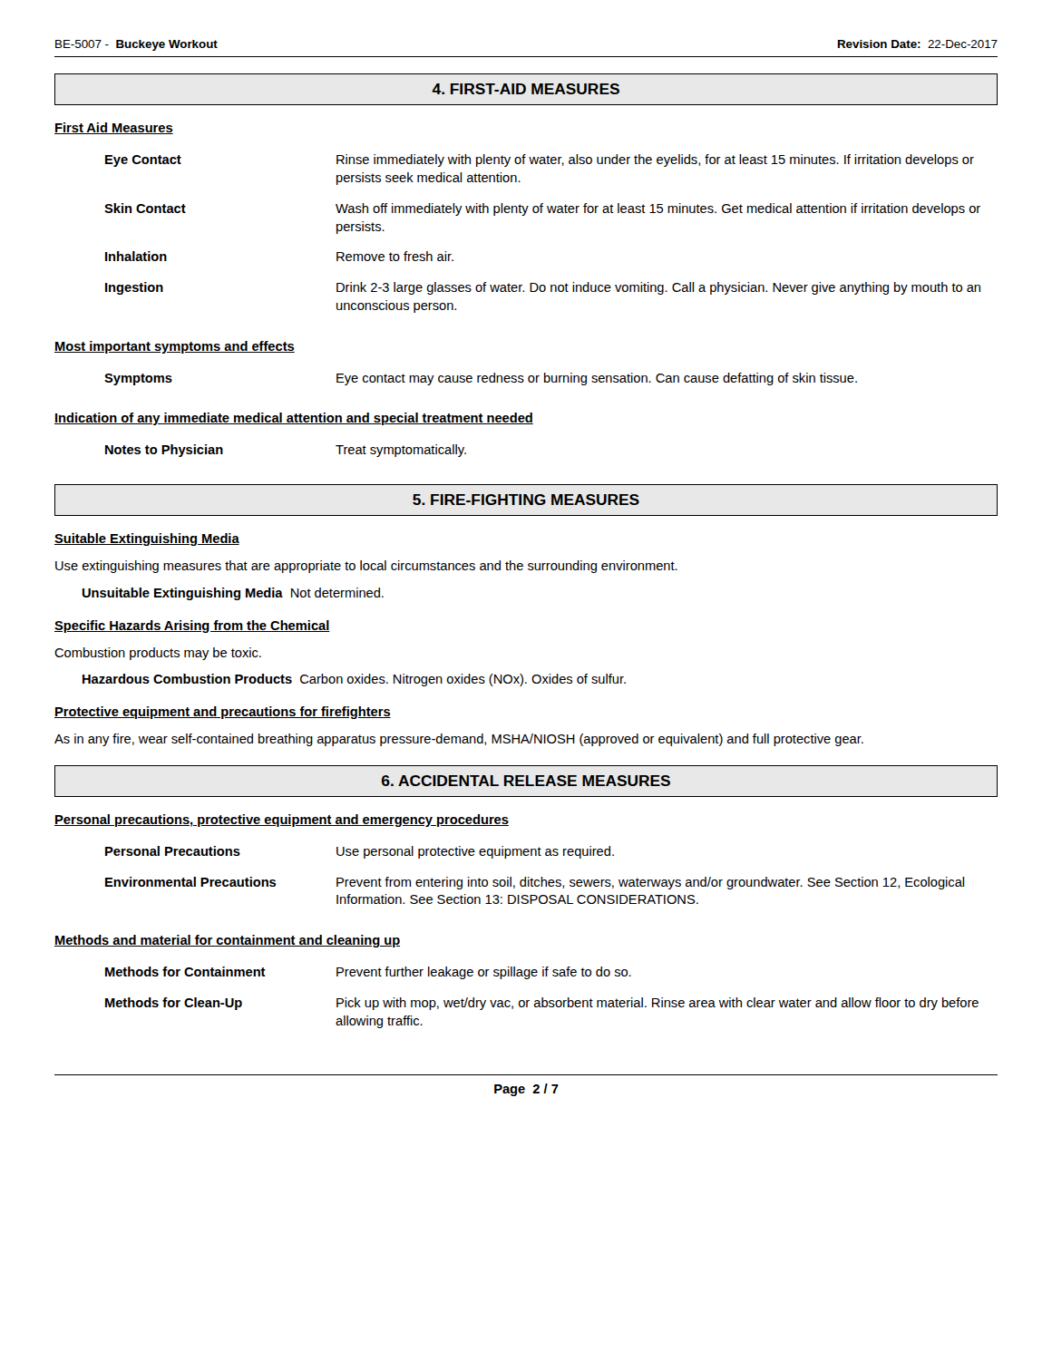BE-5007 - Buckeye Workout
Revision Date: 22-Dec-2017
4. FIRST-AID MEASURES
First Aid Measures
| Eye Contact | Rinse immediately with plenty of water, also under the eyelids, for at least 15 minutes. If irritation develops or persists seek medical attention. |
| Skin Contact | Wash off immediately with plenty of water for at least 15 minutes. Get medical attention if irritation develops or persists. |
| Inhalation | Remove to fresh air. |
| Ingestion | Drink 2-3 large glasses of water. Do not induce vomiting. Call a physician. Never give anything by mouth to an unconscious person. |
Most important symptoms and effects
| Symptoms | Eye contact may cause redness or burning sensation. Can cause defatting of skin tissue. |
Indication of any immediate medical attention and special treatment needed
| Notes to Physician | Treat symptomatically. |
5. FIRE-FIGHTING MEASURES
Suitable Extinguishing Media
Use extinguishing measures that are appropriate to local circumstances and the surrounding environment.
Unsuitable Extinguishing Media Not determined.
Specific Hazards Arising from the Chemical
Combustion products may be toxic.
Hazardous Combustion Products Carbon oxides. Nitrogen oxides (NOx). Oxides of sulfur.
Protective equipment and precautions for firefighters
As in any fire, wear self-contained breathing apparatus pressure-demand, MSHA/NIOSH (approved or equivalent) and full protective gear.
6. ACCIDENTAL RELEASE MEASURES
Personal precautions, protective equipment and emergency procedures
| Personal Precautions | Use personal protective equipment as required. |
| Environmental Precautions | Prevent from entering into soil, ditches, sewers, waterways and/or groundwater. See Section 12, Ecological Information. See Section 13: DISPOSAL CONSIDERATIONS. |
Methods and material for containment and cleaning up
| Methods for Containment | Prevent further leakage or spillage if safe to do so. |
| Methods for Clean-Up | Pick up with mop, wet/dry vac, or absorbent material. Rinse area with clear water and allow floor to dry before allowing traffic. |
Page 2 / 7